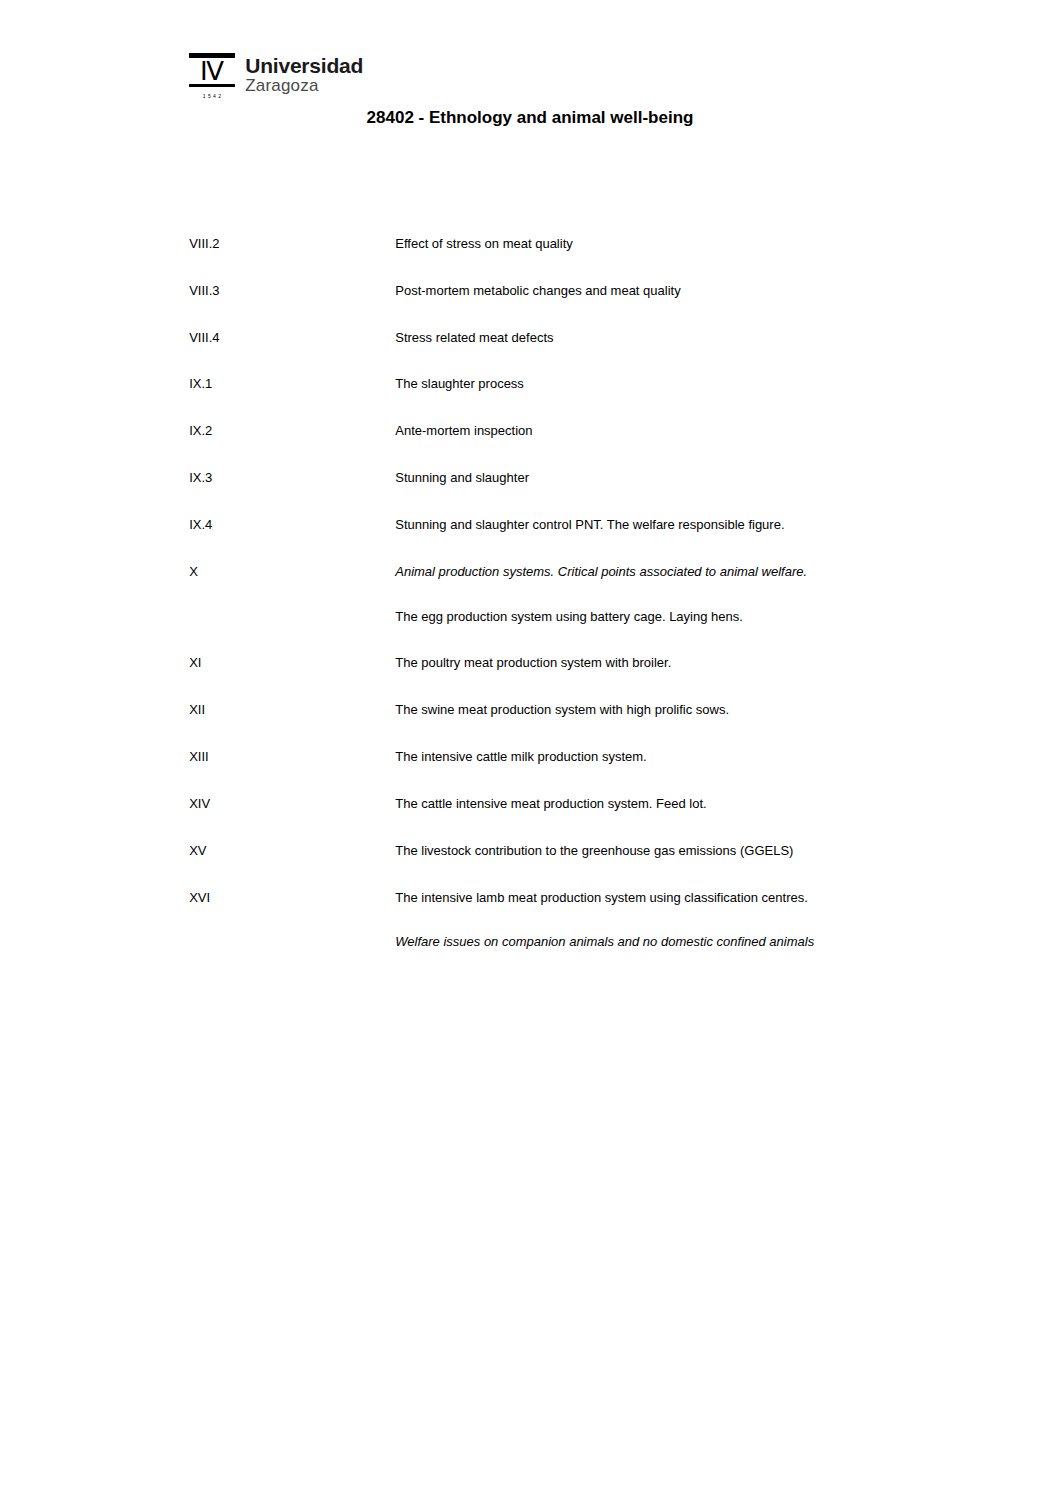Ⅳ 1 5 4 2
Universidad
Zaragoza
28402 - Ethnology and animal well-being
| VIII.2 | Effect of stress on meat quality |
| VIII.3 | Post-mortem metabolic changes and meat quality |
| VIII.4 | Stress related meat defects |
| IX.1 | The slaughter process |
| IX.2 | Ante-mortem inspection |
| IX.3 | Stunning and slaughter |
| IX.4 | Stunning and slaughter control PNT. The welfare responsible figure. |
| X | Animal production systems. Critical points associated to animal welfare. The egg production system using battery cage. Laying hens. |
| XI | The poultry meat production system with broiler. |
| XII | The swine meat production system with high prolific sows. |
| XIII | The intensive cattle milk production system. |
| XIV | The cattle intensive meat production system. Feed lot. |
| XV | The livestock contribution to the greenhouse gas emissions (GGELS) |
| XVI | The intensive lamb meat production system using classification centres. Welfare issues on companion animals and no domestic confined animals |